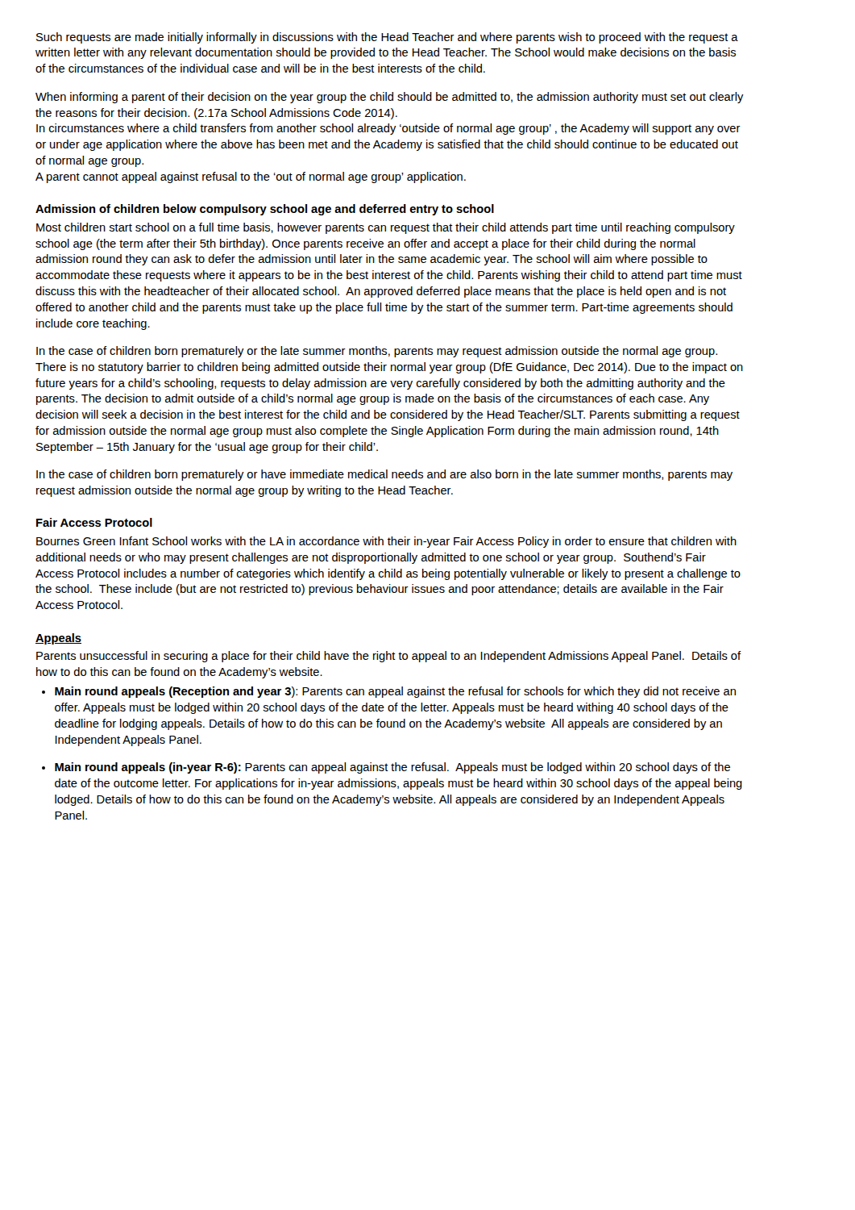Such requests are made initially informally in discussions with the Head Teacher and where parents wish to proceed with the request a written letter with any relevant documentation should be provided to the Head Teacher. The School would make decisions on the basis of the circumstances of the individual case and will be in the best interests of the child.
When informing a parent of their decision on the year group the child should be admitted to, the admission authority must set out clearly the reasons for their decision. (2.17a School Admissions Code 2014).
In circumstances where a child transfers from another school already ‘outside of normal age group’ , the Academy will support any over or under age application where the above has been met and the Academy is satisfied that the child should continue to be educated out of normal age group.
A parent cannot appeal against refusal to the ‘out of normal age group’ application.
Admission of children below compulsory school age and deferred entry to school
Most children start school on a full time basis, however parents can request that their child attends part time until reaching compulsory school age (the term after their 5th birthday). Once parents receive an offer and accept a place for their child during the normal admission round they can ask to defer the admission until later in the same academic year. The school will aim where possible to accommodate these requests where it appears to be in the best interest of the child. Parents wishing their child to attend part time must discuss this with the headteacher of their allocated school. An approved deferred place means that the place is held open and is not offered to another child and the parents must take up the place full time by the start of the summer term. Part-time agreements should include core teaching.
In the case of children born prematurely or the late summer months, parents may request admission outside the normal age group. There is no statutory barrier to children being admitted outside their normal year group (DfE Guidance, Dec 2014). Due to the impact on future years for a child’s schooling, requests to delay admission are very carefully considered by both the admitting authority and the parents. The decision to admit outside of a child’s normal age group is made on the basis of the circumstances of each case. Any decision will seek a decision in the best interest for the child and be considered by the Head Teacher/SLT. Parents submitting a request for admission outside the normal age group must also complete the Single Application Form during the main admission round, 14th September – 15th January for the ‘usual age group for their child’.
In the case of children born prematurely or have immediate medical needs and are also born in the late summer months, parents may request admission outside the normal age group by writing to the Head Teacher.
Fair Access Protocol
Bournes Green Infant School works with the LA in accordance with their in-year Fair Access Policy in order to ensure that children with additional needs or who may present challenges are not disproportionally admitted to one school or year group. Southend’s Fair Access Protocol includes a number of categories which identify a child as being potentially vulnerable or likely to present a challenge to the school. These include (but are not restricted to) previous behaviour issues and poor attendance; details are available in the Fair Access Protocol.
Appeals
Parents unsuccessful in securing a place for their child have the right to appeal to an Independent Admissions Appeal Panel. Details of how to do this can be found on the Academy’s website.
Main round appeals (Reception and year 3): Parents can appeal against the refusal for schools for which they did not receive an offer. Appeals must be lodged within 20 school days of the date of the letter. Appeals must be heard withing 40 school days of the deadline for lodging appeals. Details of how to do this can be found on the Academy’s website All appeals are considered by an Independent Appeals Panel.
Main round appeals (in-year R-6): Parents can appeal against the refusal. Appeals must be lodged within 20 school days of the date of the outcome letter. For applications for in-year admissions, appeals must be heard within 30 school days of the appeal being lodged. Details of how to do this can be found on the Academy’s website. All appeals are considered by an Independent Appeals Panel.